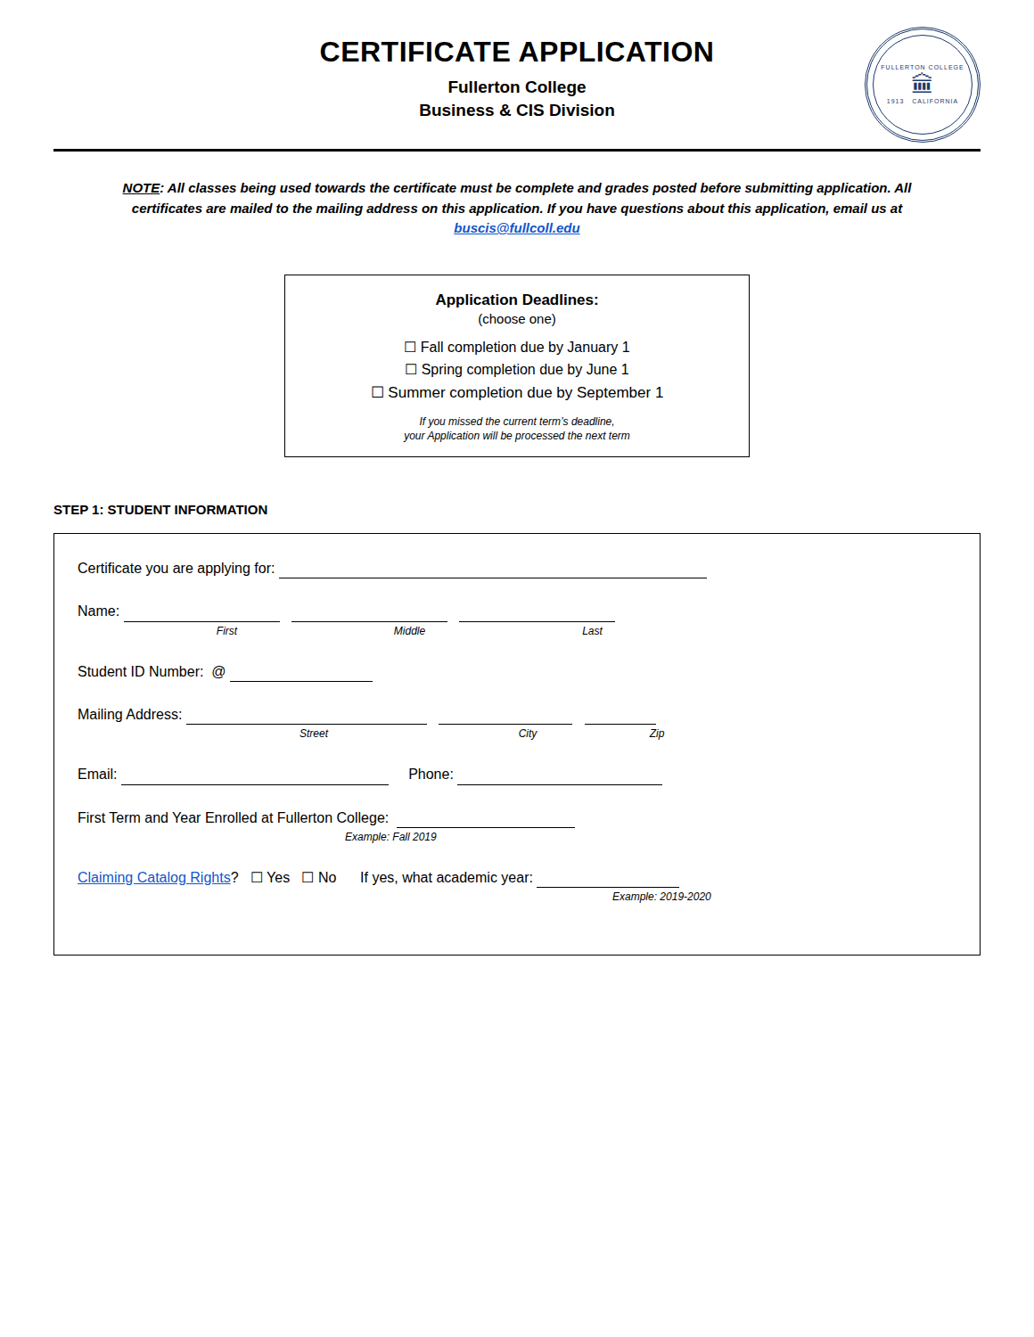FULLERTON COLLEGE
🏛
1913 CALIFORNIA
CERTIFICATE APPLICATION
Fullerton College
Business & CIS Division
NOTE: All classes being used towards the certificate must be complete and grades posted before submitting application. All certificates are mailed to the mailing address on this application. If you have questions about this application, email us at buscis@fullcoll.edu
Application Deadlines:
(choose one)
☐ Fall completion due by January 1
☐ Spring completion due by June 1
☐ Summer completion due by September 1
If you missed the current term’s deadline,
your Application will be processed the next term
STEP 1: STUDENT INFORMATION
Certificate you are applying for:
Name:
First Middle Last
Student ID Number: @
Mailing Address:
Street City Zip
Email: Phone:
First Term and Year Enrolled at Fullerton College:
Example: Fall 2019
Claiming Catalog Rights? ☐ Yes ☐ No If yes, what academic year:
Example: 2019-2020